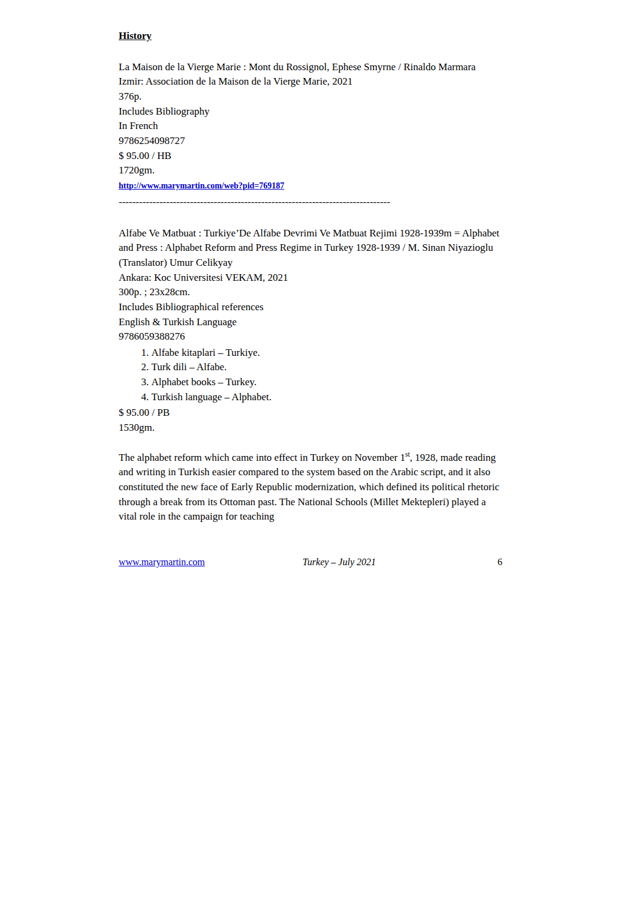History
La Maison de la Vierge Marie : Mont du Rossignol, Ephese Smyrne / Rinaldo Marmara
Izmir: Association de la Maison de la Vierge Marie, 2021
376p.
Includes Bibliography
In French
9786254098727
$ 95.00 / HB
1720gm.
http://www.marymartin.com/web?pid=769187
--------------------------------------------------------------------------------
Alfabe Ve Matbuat : Turkiye’De Alfabe Devrimi Ve Matbuat Rejimi 1928-1939m = Alphabet and Press : Alphabet Reform and Press Regime in Turkey 1928-1939 / M. Sinan Niyazioglu (Translator) Umur Celikyay
Ankara: Koc Universitesi VEKAM, 2021
300p. ; 23x28cm.
Includes Bibliographical references
English & Turkish Language
9786059388276
Alfabe kitaplari – Turkiye.
Turk dili – Alfabe.
Alphabet books – Turkey.
Turkish language – Alphabet.
$ 95.00 / PB
1530gm.
The alphabet reform which came into effect in Turkey on November 1st, 1928, made reading and writing in Turkish easier compared to the system based on the Arabic script, and it also constituted the new face of Early Republic modernization, which defined its political rhetoric through a break from its Ottoman past. The National Schools (Millet Mektepleri) played a vital role in the campaign for teaching
www.marymartin.com Turkey – July 2021 6